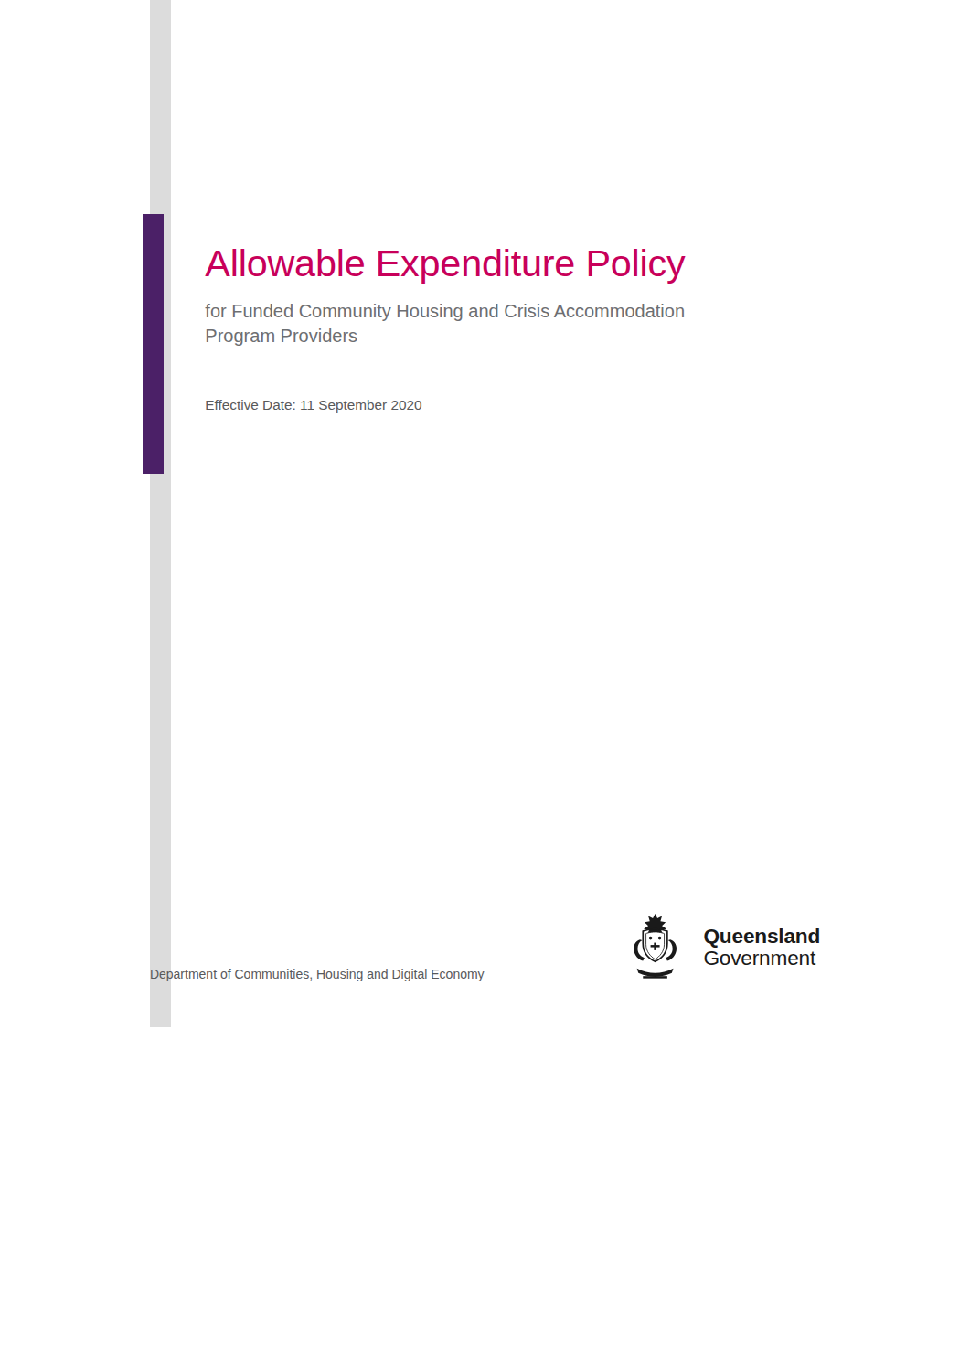Allowable Expenditure Policy
for Funded Community Housing and Crisis Accommodation Program Providers
Effective Date: 11 September 2020
Department of Communities, Housing and Digital Economy
Queensland
Government